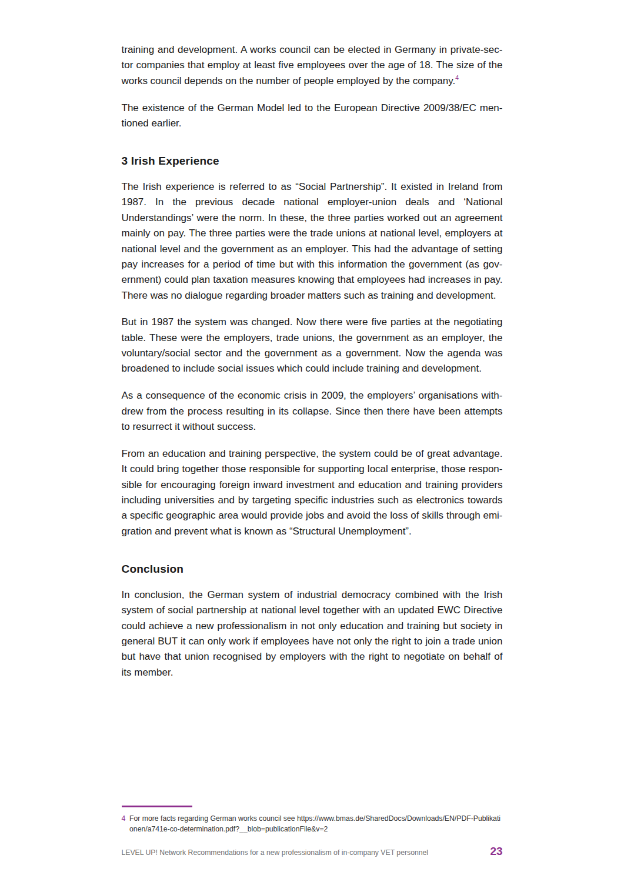training and development. A works council can be elected in Germany in private-sector companies that employ at least five employees over the age of 18. The size of the works council depends on the number of people employed by the company.4
The existence of the German Model led to the European Directive 2009/38/EC mentioned earlier.
3 Irish Experience
The Irish experience is referred to as “Social Partnership”. It existed in Ireland from 1987. In the previous decade national employer-union deals and ‘National Understandings’ were the norm. In these, the three parties worked out an agreement mainly on pay. The three parties were the trade unions at national level, employers at national level and the government as an employer. This had the advantage of setting pay increases for a period of time but with this information the government (as government) could plan taxation measures knowing that employees had increases in pay. There was no dialogue regarding broader matters such as training and development.
But in 1987 the system was changed. Now there were five parties at the negotiating table. These were the employers, trade unions, the government as an employer, the voluntary/social sector and the government as a government. Now the agenda was broadened to include social issues which could include training and development.
As a consequence of the economic crisis in 2009, the employers’ organisations withdrew from the process resulting in its collapse. Since then there have been attempts to resurrect it without success.
From an education and training perspective, the system could be of great advantage. It could bring together those responsible for supporting local enterprise, those responsible for encouraging foreign inward investment and education and training providers including universities and by targeting specific industries such as electronics towards a specific geographic area would provide jobs and avoid the loss of skills through emigration and prevent what is known as “Structural Unemployment”.
Conclusion
In conclusion, the German system of industrial democracy combined with the Irish system of social partnership at national level together with an updated EWC Directive could achieve a new professionalism in not only education and training but society in general BUT it can only work if employees have not only the right to join a trade union but have that union recognised by employers with the right to negotiate on behalf of its member.
4 For more facts regarding German works council see https://www.bmas.de/SharedDocs/Downloads/EN/PDF-Publikationen/a741e-co-determination.pdf?__blob=publicationFile&v=2
LEVEL UP! Network Recommendations for a new professionalism of in-company VET personnel 23